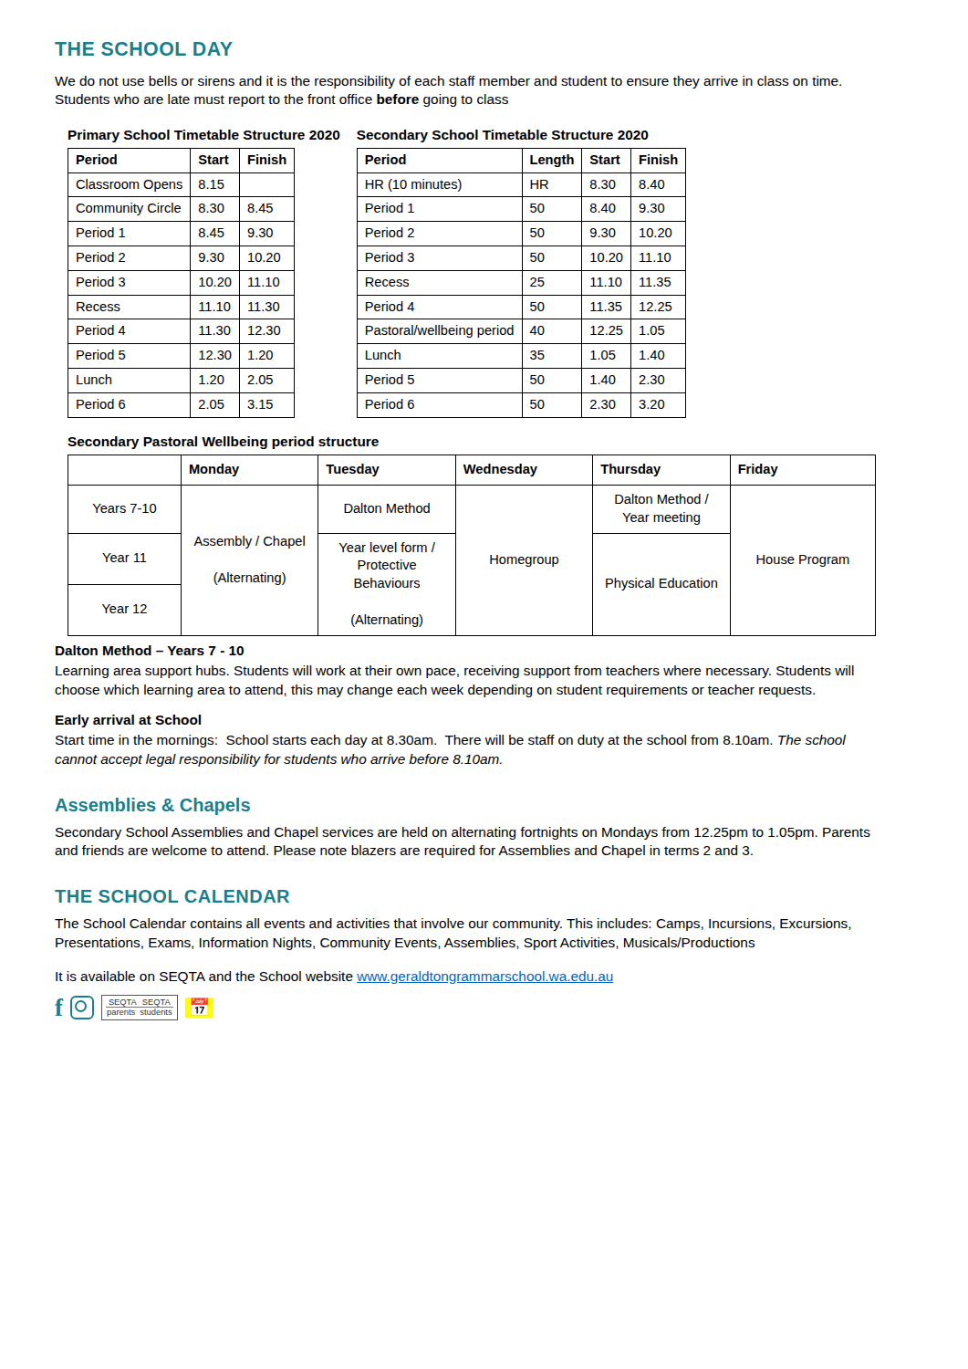The School Day
We do not use bells or sirens and it is the responsibility of each staff member and student to ensure they arrive in class on time. Students who are late must report to the front office before going to class
Primary School Timetable Structure 2020
| Period | Start | Finish |
| --- | --- | --- |
| Classroom Opens | 8.15 | |
| Community Circle | 8.30 | 8.45 |
| Period 1 | 8.45 | 9.30 |
| Period 2 | 9.30 | 10.20 |
| Period 3 | 10.20 | 11.10 |
| Recess | 11.10 | 11.30 |
| Period 4 | 11.30 | 12.30 |
| Period 5 | 12.30 | 1.20 |
| Lunch | 1.20 | 2.05 |
| Period 6 | 2.05 | 3.15 |
Secondary School Timetable Structure 2020
| Period | Length | Start | Finish |
| --- | --- | --- | --- |
| HR (10 minutes) | HR | 8.30 | 8.40 |
| Period 1 | 50 | 8.40 | 9.30 |
| Period 2 | 50 | 9.30 | 10.20 |
| Period 3 | 50 | 10.20 | 11.10 |
| Recess | 25 | 11.10 | 11.35 |
| Period 4 | 50 | 11.35 | 12.25 |
| Pastoral/wellbeing period | 40 | 12.25 | 1.05 |
| Lunch | 35 | 1.05 | 1.40 |
| Period 5 | 50 | 1.40 | 2.30 |
| Period 6 | 50 | 2.30 | 3.20 |
Secondary Pastoral Wellbeing period structure
| | Monday | Tuesday | Wednesday | Thursday | Friday |
| --- | --- | --- | --- | --- | --- |
| Years 7-10 | Assembly / Chapel (Alternating) | Dalton Method | Homegroup | Dalton Method / Year meeting | House Program |
| Year 11 | Year level form / Protective Behaviours (Alternating) | Physical Education |
| Year 12 |
Dalton Method – Years 7 - 10
Learning area support hubs. Students will work at their own pace, receiving support from teachers where necessary. Students will choose which learning area to attend, this may change each week depending on student requirements or teacher requests.
Early arrival at School
Start time in the mornings: School starts each day at 8.30am. There will be staff on duty at the school from 8.10am. The school cannot accept legal responsibility for students who arrive before 8.10am.
Assemblies & Chapels
Secondary School Assemblies and Chapel services are held on alternating fortnights on Mondays from 12.25pm to 1.05pm. Parents and friends are welcome to attend. Please note blazers are required for Assemblies and Chapel in terms 2 and 3.
The School Calendar
The School Calendar contains all events and activities that involve our community. This includes: Camps, Incursions, Excursions, Presentations, Exams, Information Nights, Community Events, Assemblies, Sport Activities, Musicals/Productions
It is available on SEQTA and the School website www.geraldtongrammarschool.wa.edu.au
f SEQTA SEQTA
parents students 📅